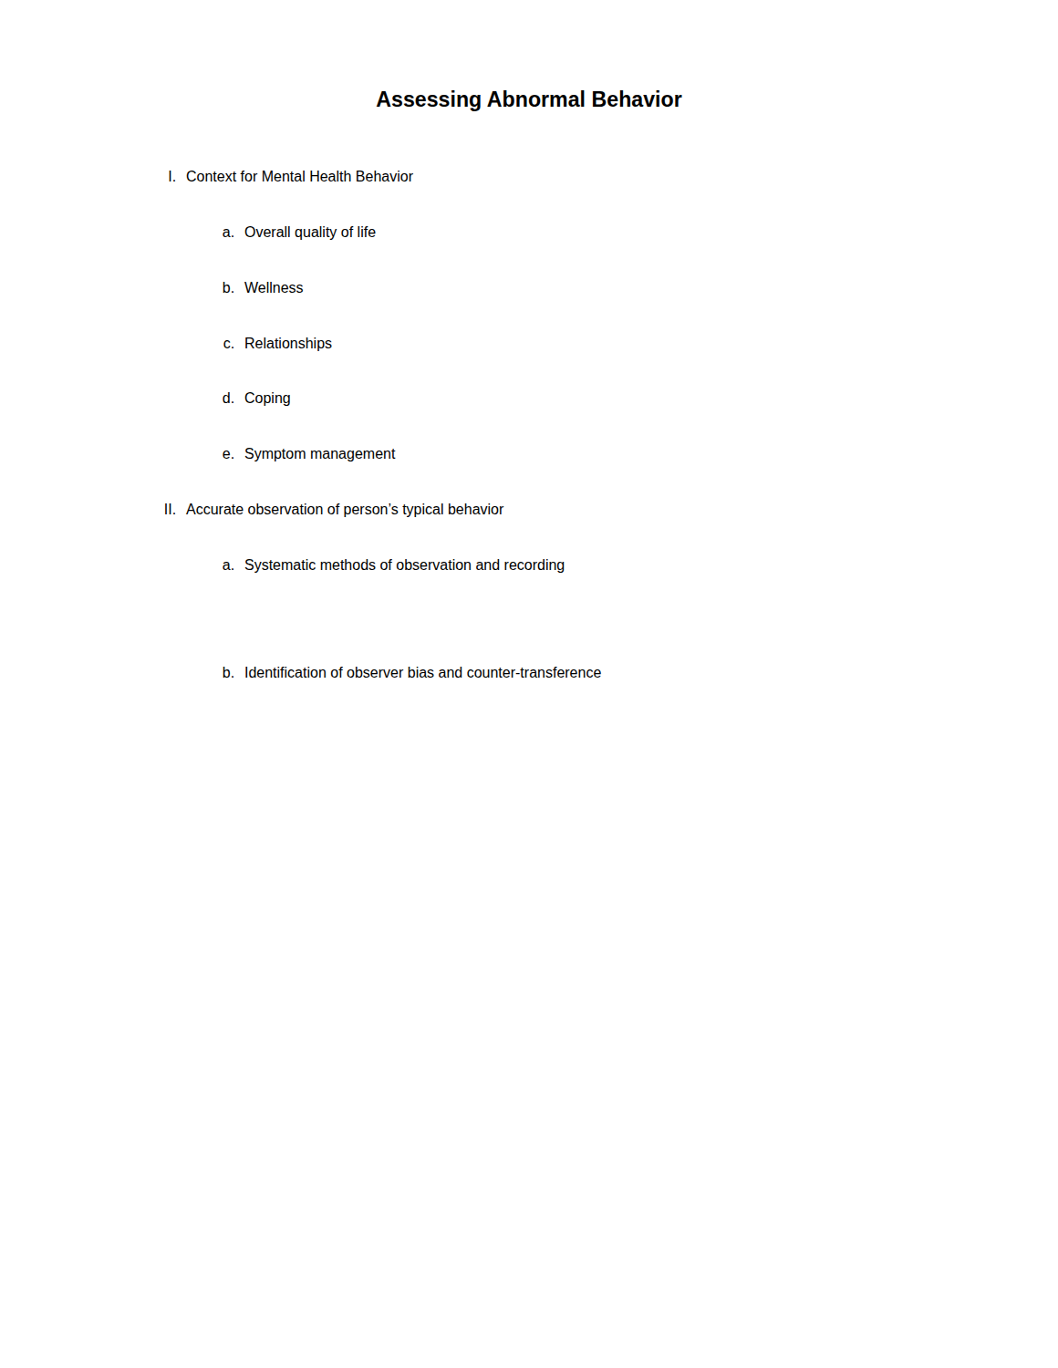Assessing Abnormal Behavior
Context for Mental Health Behavior
Overall quality of life
Wellness
Relationships
Coping
Symptom management
Accurate observation of person’s typical behavior
Systematic methods of observation and recording
Identification of observer bias and counter-transference